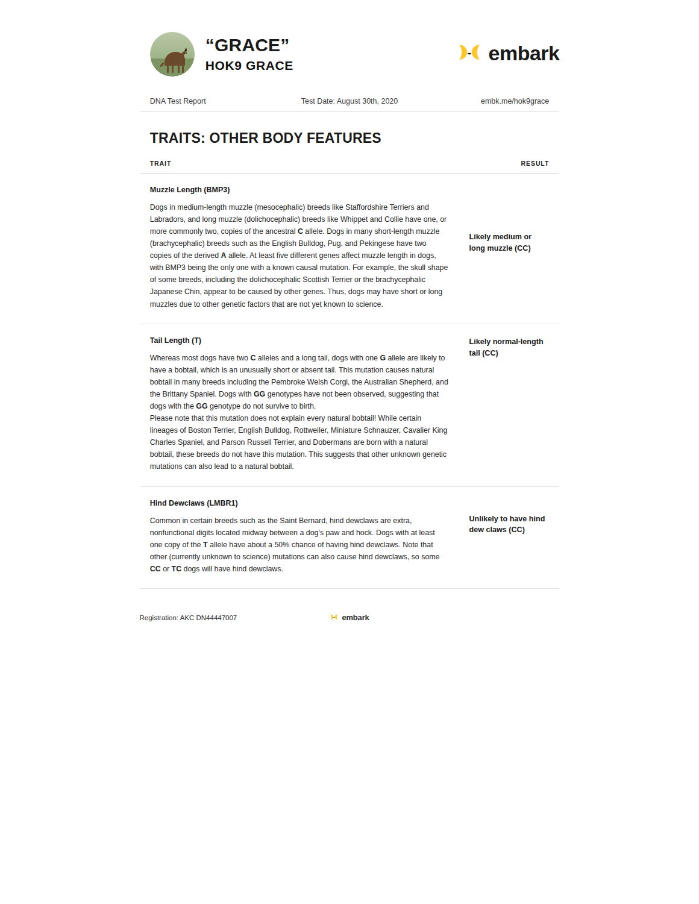“GRACE”
HOK9 GRACE
embark
DNA Test Report
Test Date: August 30th, 2020
embk.me/hok9grace
TRAITS: OTHER BODY FEATURES
| Trait | Result |
| --- | --- |
| Muzzle Length (BMP3) Dogs in medium-length muzzle (mesocephalic) breeds like Staffordshire Terriers and Labradors, and long muzzle (dolichocephalic) breeds like Whippet and Collie have one, or more commonly two, copies of the ancestral C allele. Dogs in many short-length muzzle (brachycephalic) breeds such as the English Bulldog, Pug, and Pekingese have two copies of the derived A allele. At least five different genes affect muzzle length in dogs, with BMP3 being the only one with a known causal mutation. For example, the skull shape of some breeds, including the dolichocephalic Scottish Terrier or the brachycephalic Japanese Chin, appear to be caused by other genes. Thus, dogs may have short or long muzzles due to other genetic factors that are not yet known to science. | Likely medium or long muzzle (CC) |
| Tail Length (T) Whereas most dogs have two C alleles and a long tail, dogs with one G allele are likely to have a bobtail, which is an unusually short or absent tail. This mutation causes natural bobtail in many breeds including the Pembroke Welsh Corgi, the Australian Shepherd, and the Brittany Spaniel. Dogs with GG genotypes have not been observed, suggesting that dogs with the GG genotype do not survive to birth. Please note that this mutation does not explain every natural bobtail! While certain lineages of Boston Terrier, English Bulldog, Rottweiler, Miniature Schnauzer, Cavalier King Charles Spaniel, and Parson Russell Terrier, and Dobermans are born with a natural bobtail, these breeds do not have this mutation. This suggests that other unknown genetic mutations can also lead to a natural bobtail. | Likely normal-length tail (CC) |
| Hind Dewclaws (LMBR1) Common in certain breeds such as the Saint Bernard, hind dewclaws are extra, nonfunctional digits located midway between a dog’s paw and hock. Dogs with at least one copy of the T allele have about a 50% chance of having hind dewclaws. Note that other (currently unknown to science) mutations can also cause hind dewclaws, so some CC or TC dogs will have hind dewclaws. | Unlikely to have hind dew claws (CC) |
Registration: AKC DN44447007
embark